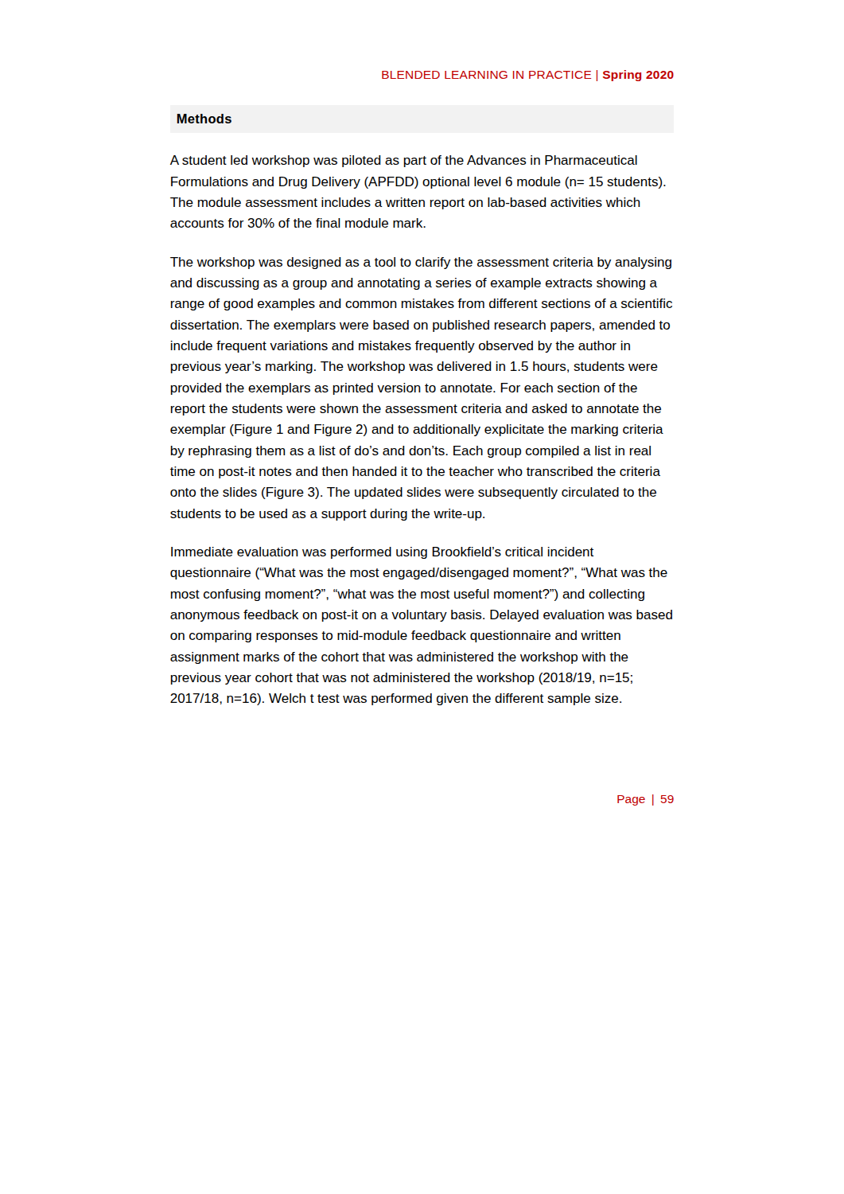BLENDED LEARNING IN PRACTICE | Spring 2020
Methods
A student led workshop was piloted as part of the Advances in Pharmaceutical Formulations and Drug Delivery (APFDD) optional level 6 module (n= 15 students). The module assessment includes a written report on lab-based activities which accounts for 30% of the final module mark.
The workshop was designed as a tool to clarify the assessment criteria by analysing and discussing as a group and annotating a series of example extracts showing a range of good examples and common mistakes from different sections of a scientific dissertation. The exemplars were based on published research papers, amended to include frequent variations and mistakes frequently observed by the author in previous year’s marking. The workshop was delivered in 1.5 hours, students were provided the exemplars as printed version to annotate. For each section of the report the students were shown the assessment criteria and asked to annotate the exemplar (Figure 1 and Figure 2) and to additionally explicitate the marking criteria by rephrasing them as a list of do’s and don’ts. Each group compiled a list in real time on post-it notes and then handed it to the teacher who transcribed the criteria onto the slides (Figure 3). The updated slides were subsequently circulated to the students to be used as a support during the write-up.
Immediate evaluation was performed using Brookfield’s critical incident questionnaire (“What was the most engaged/disengaged moment?”, “What was the most confusing moment?”, “what was the most useful moment?”) and collecting anonymous feedback on post-it on a voluntary basis. Delayed evaluation was based on comparing responses to mid-module feedback questionnaire and written assignment marks of the cohort that was administered the workshop with the previous year cohort that was not administered the workshop (2018/19, n=15; 2017/18, n=16). Welch t test was performed given the different sample size.
Page | 59